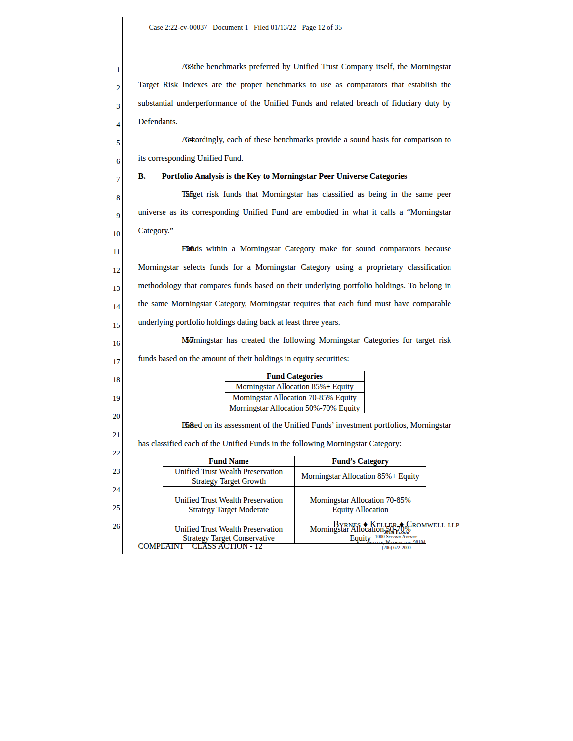Case 2:22-cv-00037 Document 1 Filed 01/13/22 Page 12 of 35
1
2
3
4
5
6
7
8
9
10
11
12
13
14
15
16
17
18
19
20
21
22
23
24
25
26
53. As the benchmarks preferred by Unified Trust Company itself, the Morningstar Target Risk Indexes are the proper benchmarks to use as comparators that establish the substantial underperformance of the Unified Funds and related breach of fiduciary duty by Defendants.
54. Accordingly, each of these benchmarks provide a sound basis for comparison to its corresponding Unified Fund.
B. Portfolio Analysis is the Key to Morningstar Peer Universe Categories
55. Target risk funds that Morningstar has classified as being in the same peer universe as its corresponding Unified Fund are embodied in what it calls a “Morningstar Category.”
56. Funds within a Morningstar Category make for sound comparators because Morningstar selects funds for a Morningstar Category using a proprietary classification methodology that compares funds based on their underlying portfolio holdings. To belong in the same Morningstar Category, Morningstar requires that each fund must have comparable underlying portfolio holdings dating back at least three years.
57. Morningstar has created the following Morningstar Categories for target risk funds based on the amount of their holdings in equity securities:
| Fund Categories |
| --- |
| Morningstar Allocation 85%+ Equity |
| Morningstar Allocation 70-85% Equity |
| Morningstar Allocation 50%-70% Equity |
58. Based on its assessment of the Unified Funds’ investment portfolios, Morningstar has classified each of the Unified Funds in the following Morningstar Category:
| Fund Name | Fund’s Category |
| --- | --- |
| Unified Trust Wealth Preservation Strategy Target Growth | Morningstar Allocation 85%+ Equity |
| Unified Trust Wealth Preservation Strategy Target Moderate | Morningstar Allocation 70-85% Equity Allocation |
| Unified Trust Wealth Preservation Strategy Target Conservative | Morningstar Allocation 50-70% Equity |
COMPLAINT – CLASS ACTION - 12
Byrnes ♦ Keller ♦ Cromwell LLP
38TH Floor
1000 Second Avenue
Seattle, Washington 98104
(206) 622-2000